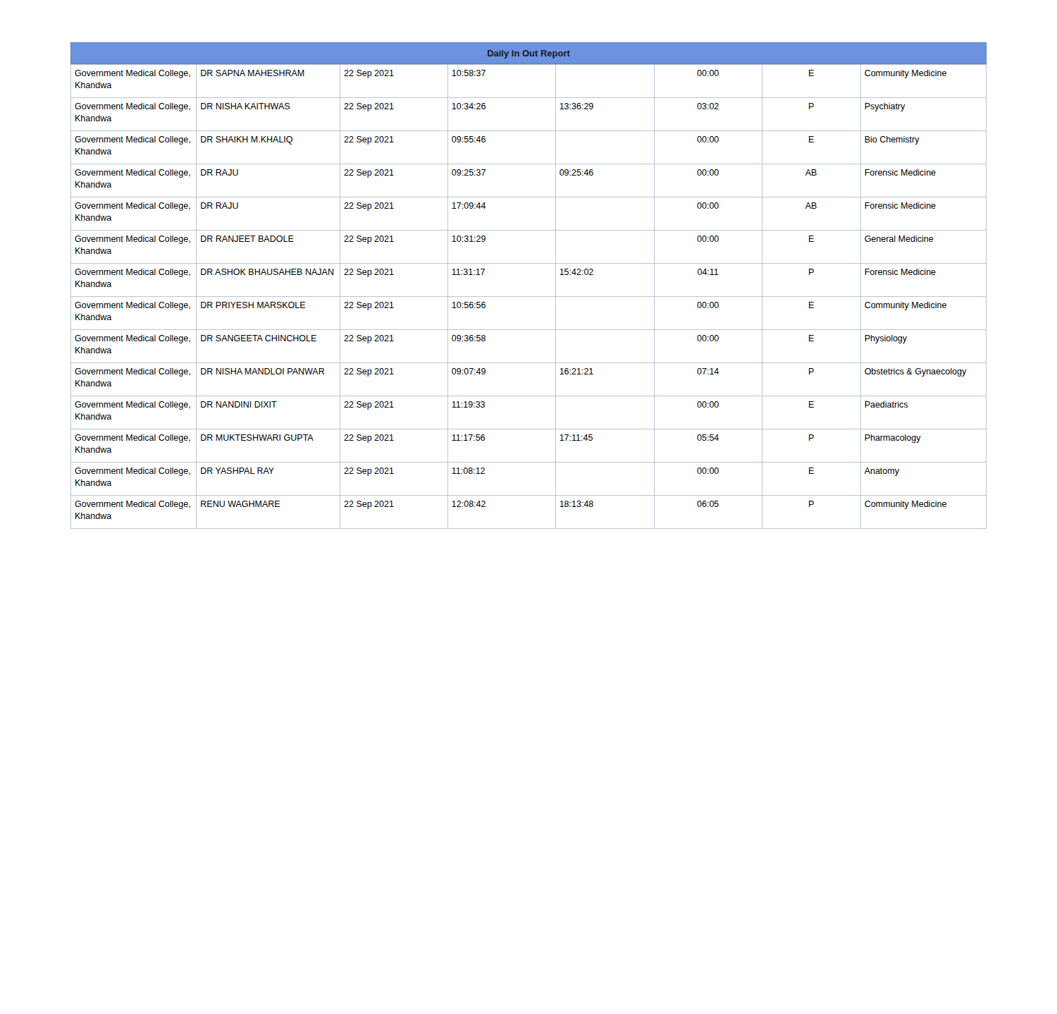Daily In Out Report
| Government Medical College, Khandwa | DR SAPNA MAHESHRAM | 22 Sep 2021 | 10:58:37 | | 00:00 | E | Community Medicine |
| Government Medical College, Khandwa | DR NISHA KAITHWAS | 22 Sep 2021 | 10:34:26 | 13:36:29 | 03:02 | P | Psychiatry |
| Government Medical College, Khandwa | DR SHAIKH M.KHALIQ | 22 Sep 2021 | 09:55:46 | | 00:00 | E | Bio Chemistry |
| Government Medical College, Khandwa | DR RAJU | 22 Sep 2021 | 09:25:37 | 09:25:46 | 00:00 | AB | Forensic Medicine |
| Government Medical College, Khandwa | DR RAJU | 22 Sep 2021 | 17:09:44 | | 00:00 | AB | Forensic Medicine |
| Government Medical College, Khandwa | DR RANJEET BADOLE | 22 Sep 2021 | 10:31:29 | | 00:00 | E | General Medicine |
| Government Medical College, Khandwa | DR ASHOK BHAUSAHEB NAJAN | 22 Sep 2021 | 11:31:17 | 15:42:02 | 04:11 | P | Forensic Medicine |
| Government Medical College, Khandwa | DR PRIYESH MARSKOLE | 22 Sep 2021 | 10:56:56 | | 00:00 | E | Community Medicine |
| Government Medical College, Khandwa | DR SANGEETA CHINCHOLE | 22 Sep 2021 | 09:36:58 | | 00:00 | E | Physiology |
| Government Medical College, Khandwa | DR NISHA MANDLOI PANWAR | 22 Sep 2021 | 09:07:49 | 16:21:21 | 07:14 | P | Obstetrics & Gynaecology |
| Government Medical College, Khandwa | DR NANDINI DIXIT | 22 Sep 2021 | 11:19:33 | | 00:00 | E | Paediatrics |
| Government Medical College, Khandwa | DR MUKTESHWARI GUPTA | 22 Sep 2021 | 11:17:56 | 17:11:45 | 05:54 | P | Pharmacology |
| Government Medical College, Khandwa | DR YASHPAL RAY | 22 Sep 2021 | 11:08:12 | | 00:00 | E | Anatomy |
| Government Medical College, Khandwa | RENU WAGHMARE | 22 Sep 2021 | 12:08:42 | 18:13:48 | 06:05 | P | Community Medicine |